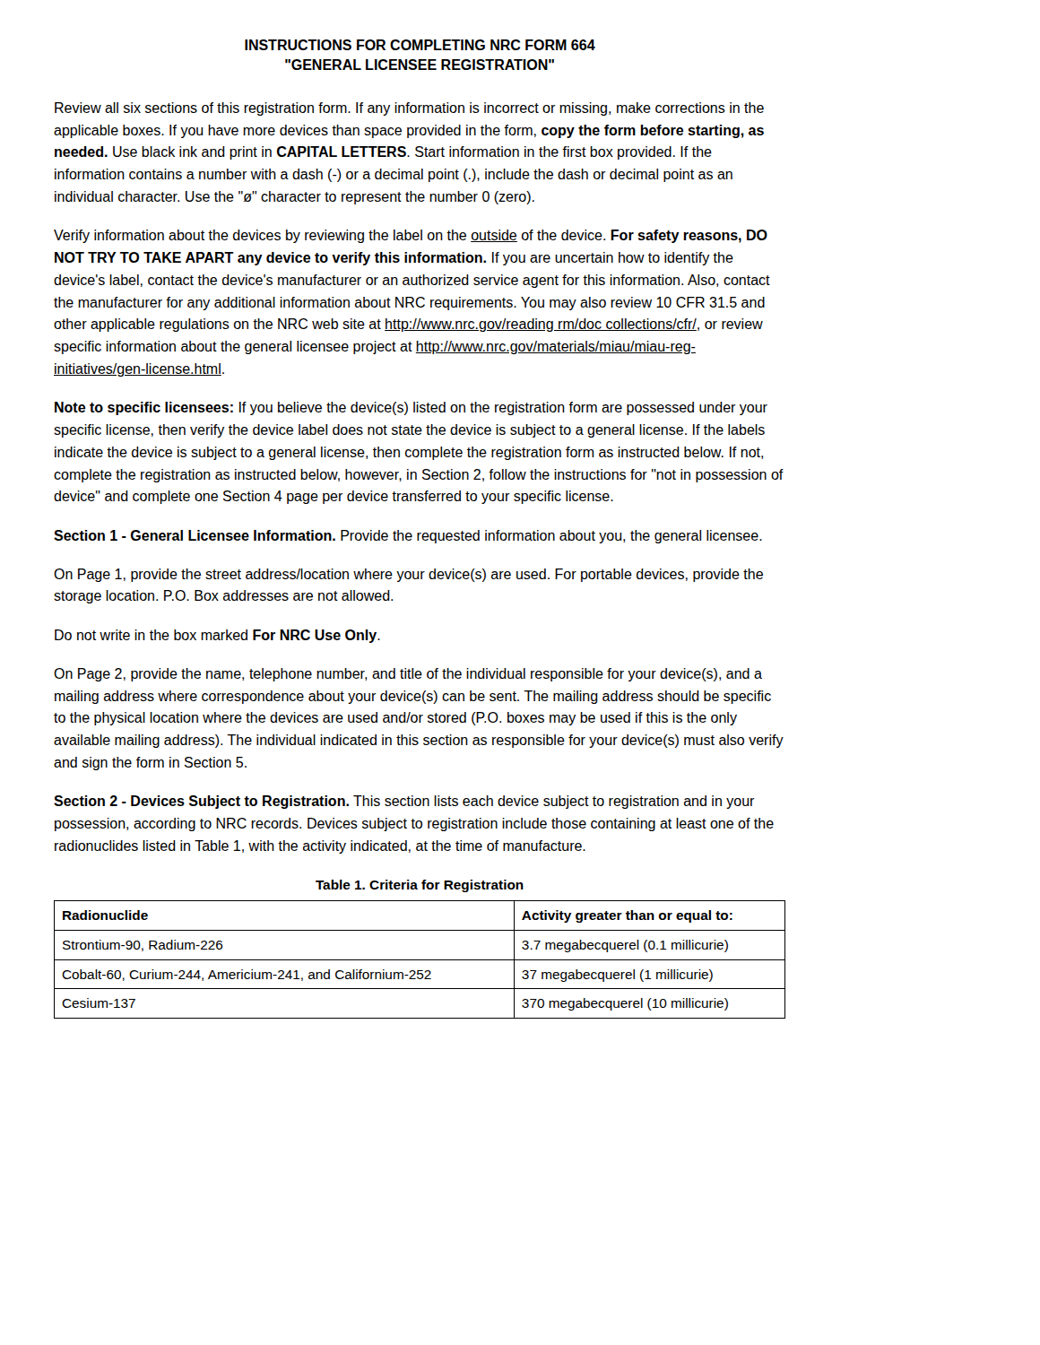INSTRUCTIONS FOR COMPLETING NRC FORM 664
"GENERAL LICENSEE REGISTRATION"
Review all six sections of this registration form. If any information is incorrect or missing, make corrections in the applicable boxes. If you have more devices than space provided in the form, copy the form before starting, as needed. Use black ink and print in CAPITAL LETTERS. Start information in the first box provided. If the information contains a number with a dash (-) or a decimal point (.), include the dash or decimal point as an individual character. Use the "ø" character to represent the number 0 (zero).
Verify information about the devices by reviewing the label on the outside of the device. For safety reasons, DO NOT TRY TO TAKE APART any device to verify this information. If you are uncertain how to identify the device's label, contact the device's manufacturer or an authorized service agent for this information. Also, contact the manufacturer for any additional information about NRC requirements. You may also review 10 CFR 31.5 and other applicable regulations on the NRC web site at http://www.nrc.gov/reading rm/doc collections/cfr/, or review specific information about the general licensee project at http://www.nrc.gov/materials/miau/miau-reg-initiatives/gen-license.html.
Note to specific licensees: If you believe the device(s) listed on the registration form are possessed under your specific license, then verify the device label does not state the device is subject to a general license. If the labels indicate the device is subject to a general license, then complete the registration form as instructed below. If not, complete the registration as instructed below, however, in Section 2, follow the instructions for "not in possession of device" and complete one Section 4 page per device transferred to your specific license.
Section 1 - General Licensee Information. Provide the requested information about you, the general licensee.
On Page 1, provide the street address/location where your device(s) are used. For portable devices, provide the storage location. P.O. Box addresses are not allowed.
Do not write in the box marked For NRC Use Only.
On Page 2, provide the name, telephone number, and title of the individual responsible for your device(s), and a mailing address where correspondence about your device(s) can be sent. The mailing address should be specific to the physical location where the devices are used and/or stored (P.O. boxes may be used if this is the only available mailing address). The individual indicated in this section as responsible for your device(s) must also verify and sign the form in Section 5.
Section 2 - Devices Subject to Registration. This section lists each device subject to registration and in your possession, according to NRC records. Devices subject to registration include those containing at least one of the radionuclides listed in Table 1, with the activity indicated, at the time of manufacture.
Table 1. Criteria for Registration
| Radionuclide | Activity greater than or equal to: |
| --- | --- |
| Strontium-90, Radium-226 | 3.7 megabecquerel (0.1 millicurie) |
| Cobalt-60, Curium-244, Americium-241, and Californium-252 | 37 megabecquerel (1 millicurie) |
| Cesium-137 | 370 megabecquerel (10 millicurie) |